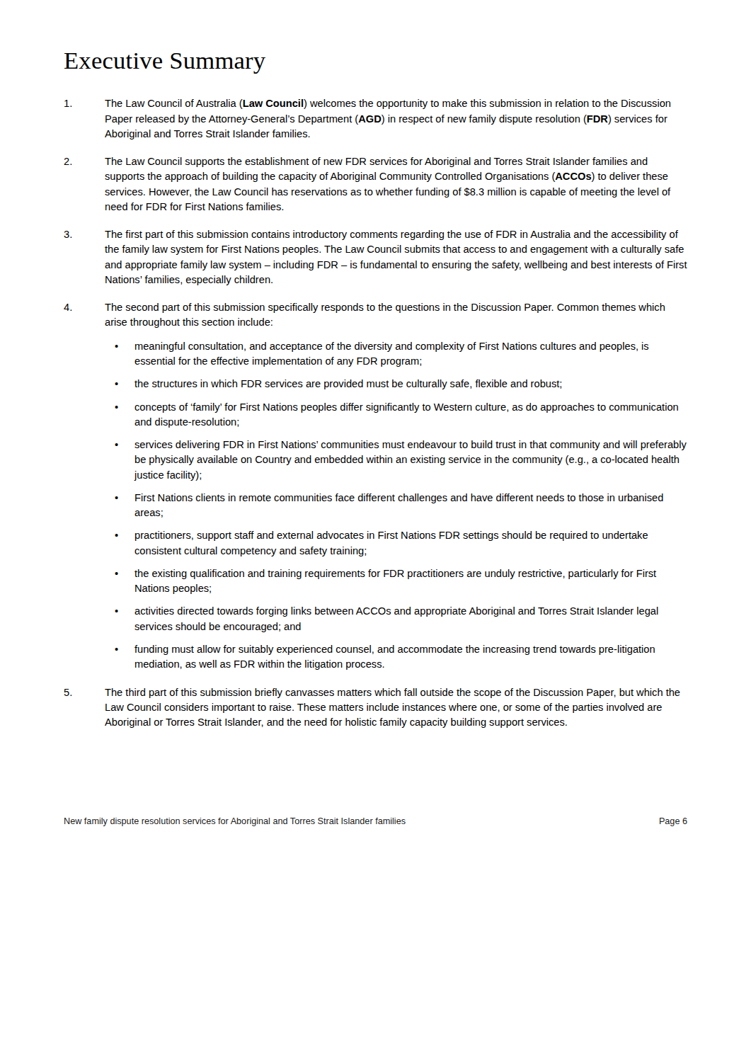Executive Summary
The Law Council of Australia (Law Council) welcomes the opportunity to make this submission in relation to the Discussion Paper released by the Attorney-General’s Department (AGD) in respect of new family dispute resolution (FDR) services for Aboriginal and Torres Strait Islander families.
The Law Council supports the establishment of new FDR services for Aboriginal and Torres Strait Islander families and supports the approach of building the capacity of Aboriginal Community Controlled Organisations (ACCOs) to deliver these services. However, the Law Council has reservations as to whether funding of $8.3 million is capable of meeting the level of need for FDR for First Nations families.
The first part of this submission contains introductory comments regarding the use of FDR in Australia and the accessibility of the family law system for First Nations peoples. The Law Council submits that access to and engagement with a culturally safe and appropriate family law system – including FDR – is fundamental to ensuring the safety, wellbeing and best interests of First Nations’ families, especially children.
The second part of this submission specifically responds to the questions in the Discussion Paper. Common themes which arise throughout this section include:
meaningful consultation, and acceptance of the diversity and complexity of First Nations cultures and peoples, is essential for the effective implementation of any FDR program;
the structures in which FDR services are provided must be culturally safe, flexible and robust;
concepts of ‘family’ for First Nations peoples differ significantly to Western culture, as do approaches to communication and dispute-resolution;
services delivering FDR in First Nations’ communities must endeavour to build trust in that community and will preferably be physically available on Country and embedded within an existing service in the community (e.g., a co-located health justice facility);
First Nations clients in remote communities face different challenges and have different needs to those in urbanised areas;
practitioners, support staff and external advocates in First Nations FDR settings should be required to undertake consistent cultural competency and safety training;
the existing qualification and training requirements for FDR practitioners are unduly restrictive, particularly for First Nations peoples;
activities directed towards forging links between ACCOs and appropriate Aboriginal and Torres Strait Islander legal services should be encouraged; and
funding must allow for suitably experienced counsel, and accommodate the increasing trend towards pre-litigation mediation, as well as FDR within the litigation process.
The third part of this submission briefly canvasses matters which fall outside the scope of the Discussion Paper, but which the Law Council considers important to raise. These matters include instances where one, or some of the parties involved are Aboriginal or Torres Strait Islander, and the need for holistic family capacity building support services.
New family dispute resolution services for Aboriginal and Torres Strait Islander families
Page 6